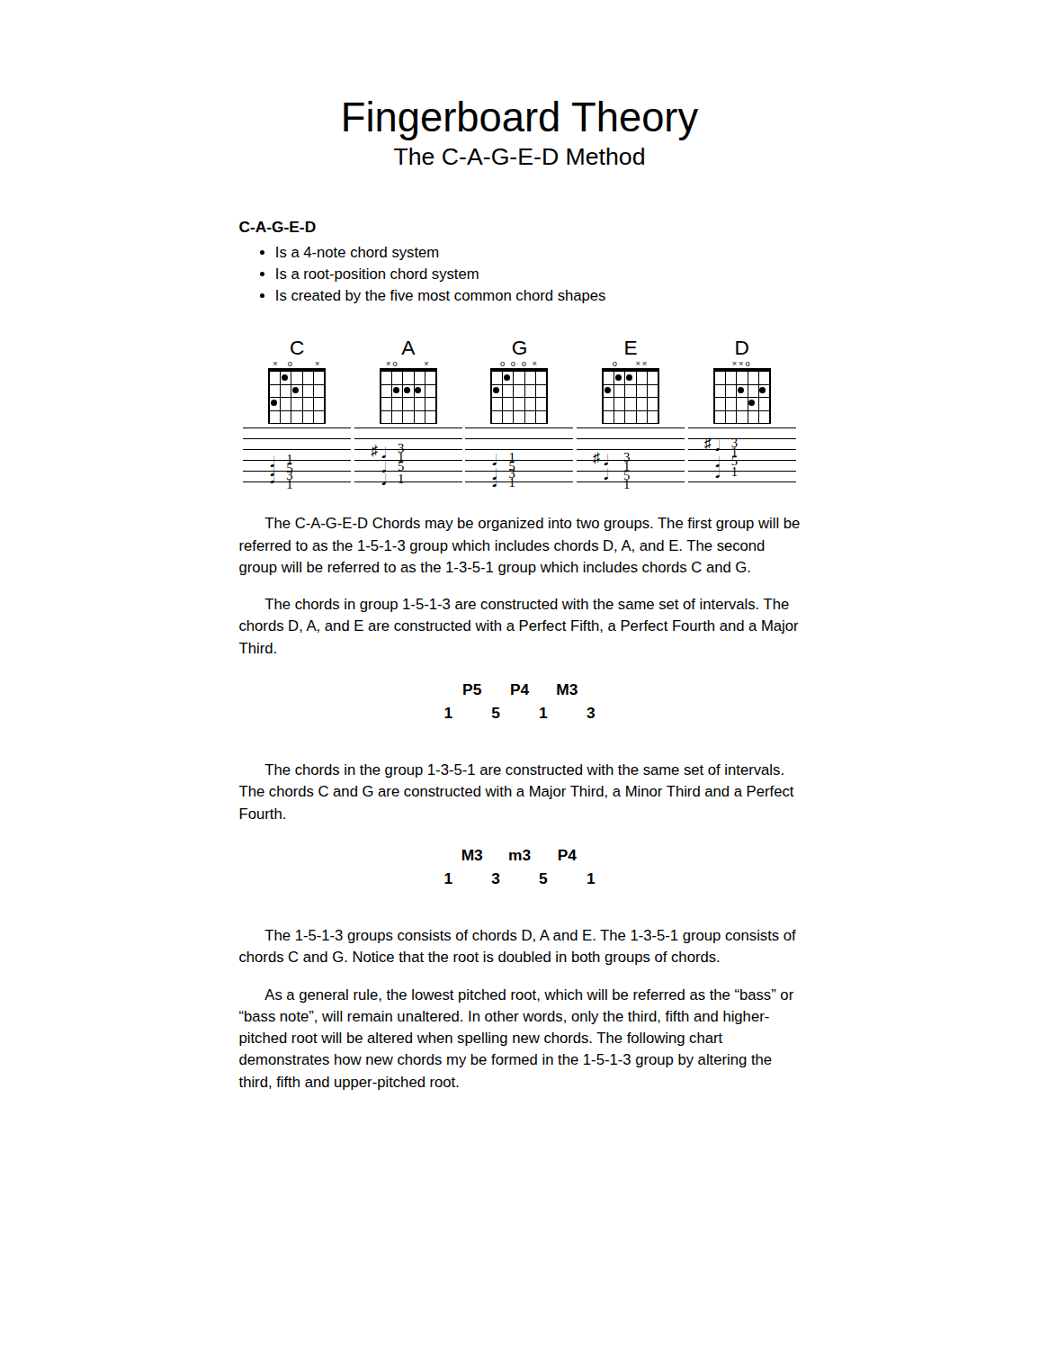Fingerboard Theory
The C-A-G-E-D Method
C-A-G-E-D
Is a 4-note chord system
Is a root-position chord system
Is created by the five most common chord shapes
C
× o ×
𝅘𝅥 1 𝅘𝅥 5 𝅘𝅥 3 1
A
×o ×
♯ 𝅘𝅥 3 1 𝅘𝅥 5 𝅘𝅥 1
G
o o o ×
𝅘𝅥 1 5 𝅘𝅥 3 𝅘𝅥 1
E
o ××
♯ 𝅘𝅥 3 1 𝅘𝅥 5 1
D
××o
♯ 𝅘𝅥 3 1 𝅘𝅥 5 𝅘𝅥 1
The C-A-G-E-D Chords may be organized into two groups. The first group will be referred to as the 1-5-1-3 group which includes chords D, A, and E. The second group will be referred to as the 1-3-5-1 group which includes chords C and G.
The chords in group 1-5-1-3 are constructed with the same set of intervals. The chords D, A, and E are constructed with a Perfect Fifth, a Perfect Fourth and a Major Third.
P5 P4 M3
1513
The chords in the group 1-3-5-1 are constructed with the same set of intervals. The chords C and G are constructed with a Major Third, a Minor Third and a Perfect Fourth.
M3 m3 P4
1351
The 1-5-1-3 groups consists of chords D, A and E. The 1-3-5-1 group consists of chords C and G. Notice that the root is doubled in both groups of chords.
As a general rule, the lowest pitched root, which will be referred as the “bass” or “bass note”, will remain unaltered. In other words, only the third, fifth and higher-pitched root will be altered when spelling new chords. The following chart demonstrates how new chords my be formed in the 1-5-1-3 group by altering the third, fifth and upper-pitched root.